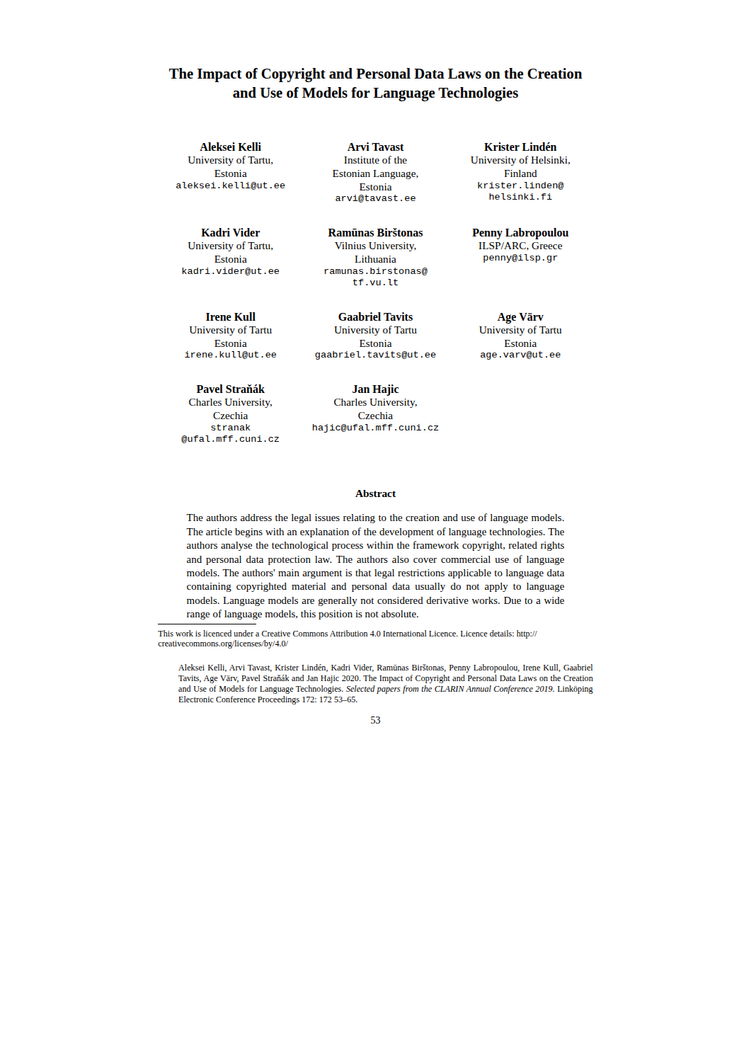The Impact of Copyright and Personal Data Laws on the Creation
and Use of Models for Language Technologies
| Aleksei Kelli University of Tartu, Estonia aleksei.kelli@ut.ee | Arvi Tavast Institute of the Estonian Language, Estonia arvi@tavast.ee | Krister Lindén University of Helsinki, Finland krister.linden@ helsinki.fi |
| Kadri Vider University of Tartu, Estonia kadri.vider@ut.ee | Ramūnas Birštonas Vilnius University, Lithuania ramunas.birstonas@ tf.vu.lt | Penny Labropoulou ILSP/ARC, Greece penny@ilsp.gr |
| Irene Kull University of Tartu Estonia irene.kull@ut.ee | Gaabriel Tavits University of Tartu Estonia gaabriel.tavits@ut.ee | Age Värv University of Tartu Estonia age.varv@ut.ee |
| Pavel Straňák Charles University, Czechia stranak @ufal.mff.cuni.cz | Jan Hajic Charles University, Czechia hajic@ufal.mff.cuni.cz | |
Abstract
The authors address the legal issues relating to the creation and use of language models. The article begins with an explanation of the development of language technologies. The authors analyse the technological process within the framework copyright, related rights and personal data protection law. The authors also cover commercial use of language models. The authors' main argument is that legal restrictions applicable to language data containing copyrighted material and personal data usually do not apply to language models. Language models are generally not considered derivative works. Due to a wide range of language models, this position is not absolute.
This work is licenced under a Creative Commons Attribution 4.0 International Licence. Licence details: http:// creativecommons.org/licenses/by/4.0/
Aleksei Kelli, Arvi Tavast, Krister Lindén, Kadri Vider, Ramūnas Birštonas, Penny Labropoulou, Irene Kull, Gaabriel Tavits, Age Värv, Pavel Straňák and Jan Hajic 2020. The Impact of Copyright and Personal Data Laws on the Creation and Use of Models for Language Technologies. Selected papers from the CLARIN Annual Conference 2019. Linköping Electronic Conference Proceedings 172: 172 53–65.
53